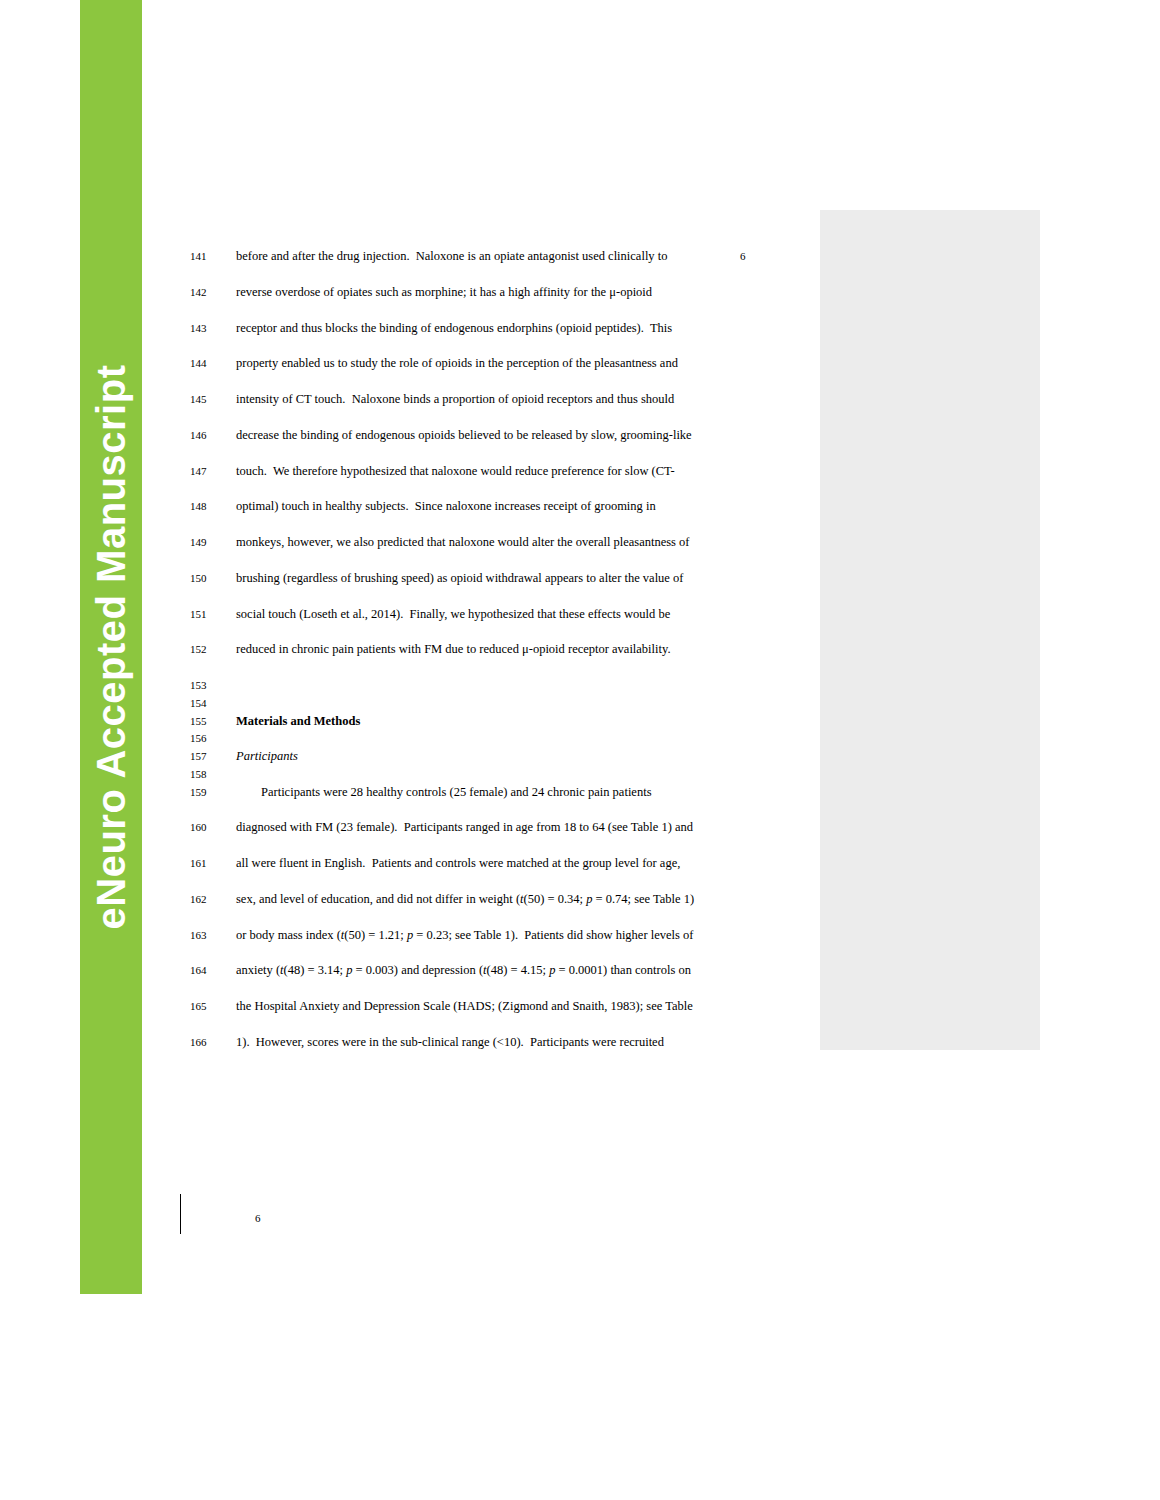eNeuro Accepted Manuscript
6
141
before and after the drug injection. Naloxone is an opiate antagonist used clinically to
142
reverse overdose of opiates such as morphine; it has a high affinity for the μ-opioid
143
receptor and thus blocks the binding of endogenous endorphins (opioid peptides). This
144
property enabled us to study the role of opioids in the perception of the pleasantness and
145
intensity of CT touch. Naloxone binds a proportion of opioid receptors and thus should
146
decrease the binding of endogenous opioids believed to be released by slow, grooming-like
147
touch. We therefore hypothesized that naloxone would reduce preference for slow (CT-
148
optimal) touch in healthy subjects. Since naloxone increases receipt of grooming in
149
monkeys, however, we also predicted that naloxone would alter the overall pleasantness of
150
brushing (regardless of brushing speed) as opioid withdrawal appears to alter the value of
151
social touch (Loseth et al., 2014). Finally, we hypothesized that these effects would be
152
reduced in chronic pain patients with FM due to reduced μ-opioid receptor availability.
153
154
155
Materials and Methods
156
157
Participants
158
159
Participants were 28 healthy controls (25 female) and 24 chronic pain patients
160
diagnosed with FM (23 female). Participants ranged in age from 18 to 64 (see Table 1) and
161
all were fluent in English. Patients and controls were matched at the group level for age,
162
sex, and level of education, and did not differ in weight (t(50) = 0.34; p = 0.74; see Table 1)
163
or body mass index (t(50) = 1.21; p = 0.23; see Table 1). Patients did show higher levels of
164
anxiety (t(48) = 3.14; p = 0.003) and depression (t(48) = 4.15; p = 0.0001) than controls on
165
the Hospital Anxiety and Depression Scale (HADS; (Zigmond and Snaith, 1983); see Table
166
1). However, scores were in the sub-clinical range (<10). Participants were recruited
6